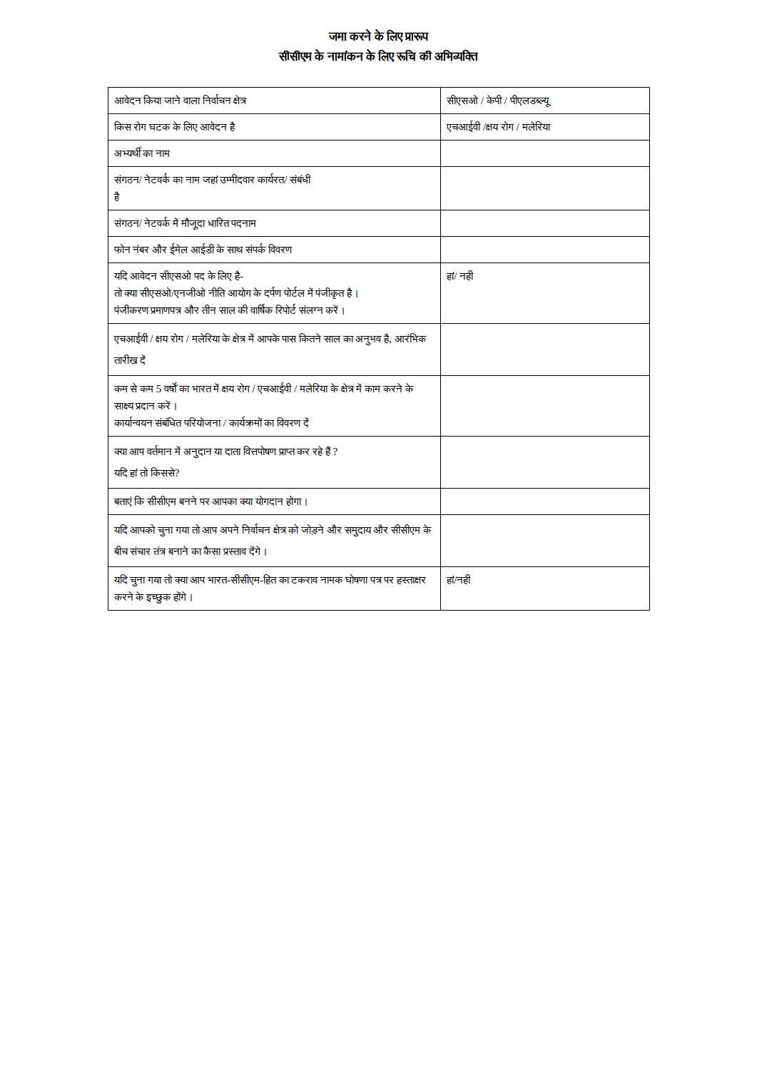जमा करने के लिए प्रारूप
सीसीएम के नामांकन के लिए रूचि की अभिव्यक्ति
| आवेदन किया जाने वाला निर्वाचन क्षेत्र | सीएसओ / केपी / पीएलडब्ल्यू |
| किस रोग घटक के लिए आवेदन है | एचआईवी /क्षय रोग / मलेरिया |
| अभ्यर्थी का नाम | |
| संगठन/ नेटवर्क का नाम जहां उम्मीदवार कार्यरत/ संबंधी है | |
| संगठन/ नेटवर्क में मौजूदा धारित पदनाम | |
| फोन नंबर और ईमेल आईडी के साथ संपर्क विवरण | |
| यदि आवेदन सीएसओ पद के लिए है- तो क्या सीएसओ/एनजीओ नीति आयोग के दर्पण पोर्टल में पंजीकृत है। पंजीकरण प्रमाणपत्र और तीन साल की वार्षिक रिपोर्ट संलग्न करें। | हां/ नही |
| एचआईवी / क्षय रोग / मलेरिया के क्षेत्र में आपके पास कितने साल का अनुभव है, आरंभिक तारीख दें | |
| कम से कम 5 वर्षों का भारत में क्षय रोग / एचआईवी / मलेरिया के क्षेत्र में काम करने के साक्ष्य प्रदान करें। कार्यान्वयन संबंधित परियोजना / कार्यक्रमों का विवरण दें | |
| क्या आप वर्तमान में अनुदान या दाता वित्तपोषण प्राप्त कर रहे हैं ? यदि हां तो किससे? | |
| बताएं कि सीसीएम बनने पर आपका क्या योगदान होगा। | |
| यदि आपको चुना गया तो आप अपने निर्वाचन क्षेत्र को जोड़ने और समुदाय और सीसीएम के बीच संचार तंत्र बनाने का कैसा प्रस्ताव देंगे। | |
| यदि चुना गया तो क्या आप भारत-सीसीएम-हित का टकराव नामक घोषणा पत्र पर हस्ताक्षर करने के इच्छुक होंगे। | हां/नही |